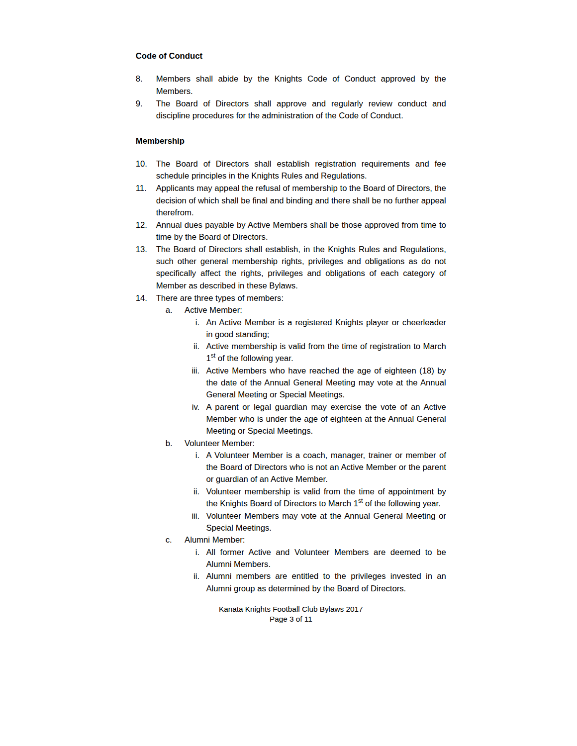Code of Conduct
8. Members shall abide by the Knights Code of Conduct approved by the Members.
9. The Board of Directors shall approve and regularly review conduct and discipline procedures for the administration of the Code of Conduct.
Membership
10. The Board of Directors shall establish registration requirements and fee schedule principles in the Knights Rules and Regulations.
11. Applicants may appeal the refusal of membership to the Board of Directors, the decision of which shall be final and binding and there shall be no further appeal therefrom.
12. Annual dues payable by Active Members shall be those approved from time to time by the Board of Directors.
13. The Board of Directors shall establish, in the Knights Rules and Regulations, such other general membership rights, privileges and obligations as do not specifically affect the rights, privileges and obligations of each category of Member as described in these Bylaws.
14. There are three types of members:
a. Active Member:
i. An Active Member is a registered Knights player or cheerleader in good standing;
ii. Active membership is valid from the time of registration to March 1st of the following year.
iii. Active Members who have reached the age of eighteen (18) by the date of the Annual General Meeting may vote at the Annual General Meeting or Special Meetings.
iv. A parent or legal guardian may exercise the vote of an Active Member who is under the age of eighteen at the Annual General Meeting or Special Meetings.
b. Volunteer Member:
i. A Volunteer Member is a coach, manager, trainer or member of the Board of Directors who is not an Active Member or the parent or guardian of an Active Member.
ii. Volunteer membership is valid from the time of appointment by the Knights Board of Directors to March 1st of the following year.
iii. Volunteer Members may vote at the Annual General Meeting or Special Meetings.
c. Alumni Member:
i. All former Active and Volunteer Members are deemed to be Alumni Members.
ii. Alumni members are entitled to the privileges invested in an Alumni group as determined by the Board of Directors.
Kanata Knights Football Club Bylaws 2017
Page 3 of 11